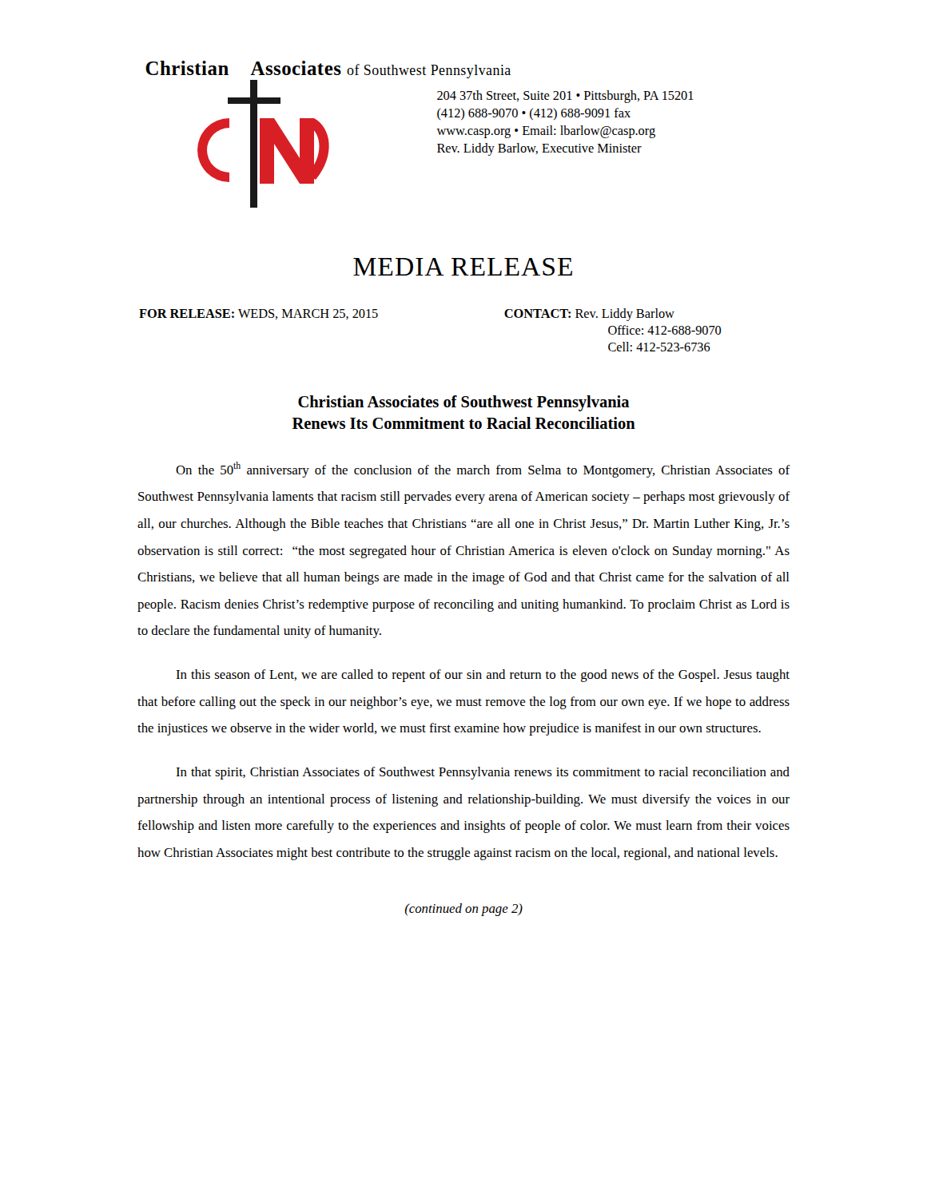Christian Associates of Southwest Pennsylvania
204 37th Street, Suite 201 • Pittsburgh, PA 15201
(412) 688-9070 • (412) 688-9091 fax
www.casp.org • Email: lbarlow@casp.org
Rev. Liddy Barlow, Executive Minister
MEDIA RELEASE
| FOR RELEASE: WEDS, MARCH 25, 2015 | CONTACT: Rev. Liddy Barlow |
| | Office: 412-688-9070 |
| | Cell: 412-523-6736 |
Christian Associates of Southwest Pennsylvania
Renews Its Commitment to Racial Reconciliation
On the 50th anniversary of the conclusion of the march from Selma to Montgomery, Christian Associates of Southwest Pennsylvania laments that racism still pervades every arena of American society – perhaps most grievously of all, our churches. Although the Bible teaches that Christians “are all one in Christ Jesus,” Dr. Martin Luther King, Jr.’s observation is still correct: “the most segregated hour of Christian America is eleven o'clock on Sunday morning." As Christians, we believe that all human beings are made in the image of God and that Christ came for the salvation of all people. Racism denies Christ’s redemptive purpose of reconciling and uniting humankind. To proclaim Christ as Lord is to declare the fundamental unity of humanity.
In this season of Lent, we are called to repent of our sin and return to the good news of the Gospel. Jesus taught that before calling out the speck in our neighbor’s eye, we must remove the log from our own eye. If we hope to address the injustices we observe in the wider world, we must first examine how prejudice is manifest in our own structures.
In that spirit, Christian Associates of Southwest Pennsylvania renews its commitment to racial reconciliation and partnership through an intentional process of listening and relationship-building. We must diversify the voices in our fellowship and listen more carefully to the experiences and insights of people of color. We must learn from their voices how Christian Associates might best contribute to the struggle against racism on the local, regional, and national levels.
(continued on page 2)